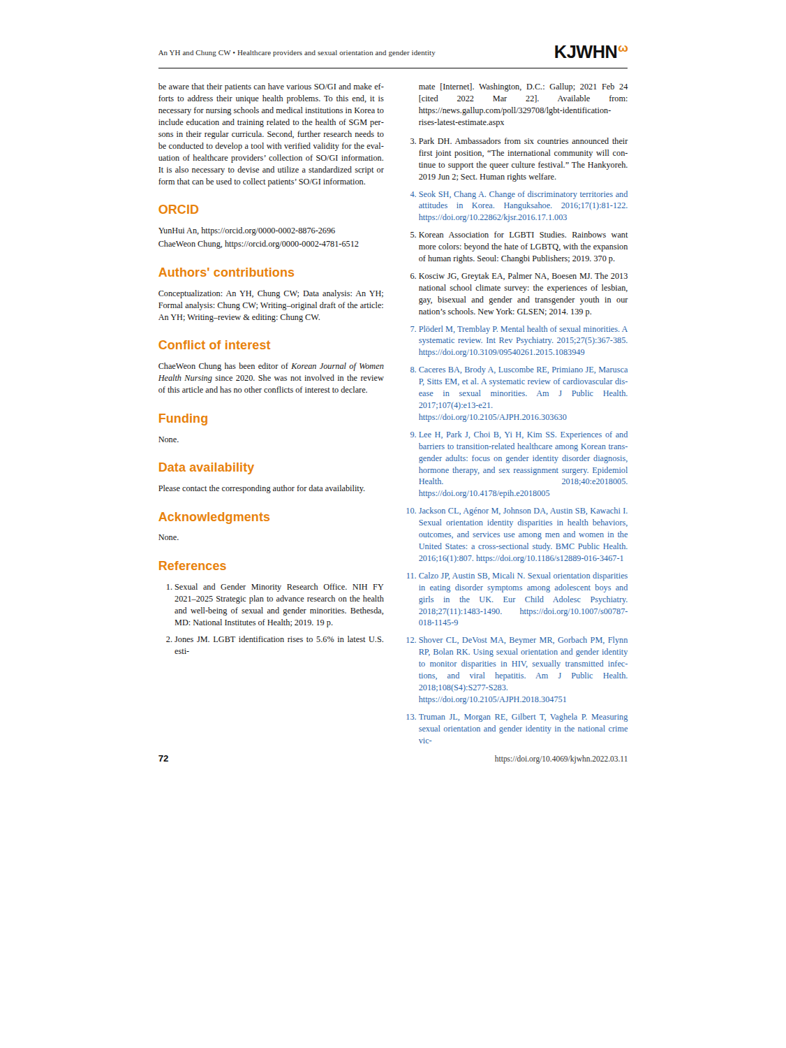An YH and Chung CW • Healthcare providers and sexual orientation and gender identity
KJWHNω
be aware that their patients can have various SO/GI and make efforts to address their unique health problems. To this end, it is necessary for nursing schools and medical institutions in Korea to include education and training related to the health of SGM persons in their regular curricula. Second, further research needs to be conducted to develop a tool with verified validity for the evaluation of healthcare providers’ collection of SO/GI information. It is also necessary to devise and utilize a standardized script or form that can be used to collect patients’ SO/GI information.
ORCID
YunHui An, https://orcid.org/0000-0002-8876-2696
ChaeWeon Chung, https://orcid.org/0000-0002-4781-6512
Authors' contributions
Conceptualization: An YH, Chung CW; Data analysis: An YH; Formal analysis: Chung CW; Writing–original draft of the article: An YH; Writing–review & editing: Chung CW.
Conflict of interest
ChaeWeon Chung has been editor of Korean Journal of Women Health Nursing since 2020. She was not involved in the review of this article and has no other conflicts of interest to declare.
Funding
None.
Data availability
Please contact the corresponding author for data availability.
Acknowledgments
None.
References
Sexual and Gender Minority Research Office. NIH FY 2021–2025 Strategic plan to advance research on the health and well-being of sexual and gender minorities. Bethesda, MD: National Institutes of Health; 2019. 19 p.
Jones JM. LGBT identification rises to 5.6% in latest U.S. esti-
mate [Internet]. Washington, D.C.: Gallup; 2021 Feb 24 [cited 2022 Mar 22]. Available from: https://news.gallup.com/poll/329708/lgbt-identification-rises-latest-estimate.aspx
Park DH. Ambassadors from six countries announced their first joint position, “The international community will continue to support the queer culture festival.” The Hankyoreh. 2019 Jun 2; Sect. Human rights welfare.
Seok SH, Chang A. Change of discriminatory territories and attitudes in Korea. Hanguksahoe. 2016;17(1):81-122. https://doi.org/10.22862/kjsr.2016.17.1.003
Korean Association for LGBTI Studies. Rainbows want more colors: beyond the hate of LGBTQ, with the expansion of human rights. Seoul: Changbi Publishers; 2019. 370 p.
Kosciw JG, Greytak EA, Palmer NA, Boesen MJ. The 2013 national school climate survey: the experiences of lesbian, gay, bisexual and gender and transgender youth in our nation’s schools. New York: GLSEN; 2014. 139 p.
Plöderl M, Tremblay P. Mental health of sexual minorities. A systematic review. Int Rev Psychiatry. 2015;27(5):367-385. https://doi.org/10.3109/09540261.2015.1083949
Caceres BA, Brody A, Luscombe RE, Primiano JE, Marusca P, Sitts EM, et al. A systematic review of cardiovascular disease in sexual minorities. Am J Public Health. 2017;107(4):e13-e21. https://doi.org/10.2105/AJPH.2016.303630
Lee H, Park J, Choi B, Yi H, Kim SS. Experiences of and barriers to transition-related healthcare among Korean transgender adults: focus on gender identity disorder diagnosis, hormone therapy, and sex reassignment surgery. Epidemiol Health. 2018;40:e2018005. https://doi.org/10.4178/epih.e2018005
Jackson CL, Agénor M, Johnson DA, Austin SB, Kawachi I. Sexual orientation identity disparities in health behaviors, outcomes, and services use among men and women in the United States: a cross-sectional study. BMC Public Health. 2016;16(1):807. https://doi.org/10.1186/s12889-016-3467-1
Calzo JP, Austin SB, Micali N. Sexual orientation disparities in eating disorder symptoms among adolescent boys and girls in the UK. Eur Child Adolesc Psychiatry. 2018;27(11):1483-1490. https://doi.org/10.1007/s00787-018-1145-9
Shover CL, DeVost MA, Beymer MR, Gorbach PM, Flynn RP, Bolan RK. Using sexual orientation and gender identity to monitor disparities in HIV, sexually transmitted infections, and viral hepatitis. Am J Public Health. 2018;108(S4):S277-S283. https://doi.org/10.2105/AJPH.2018.304751
Truman JL, Morgan RE, Gilbert T, Vaghela P. Measuring sexual orientation and gender identity in the national crime vic-
72
https://doi.org/10.4069/kjwhn.2022.03.11